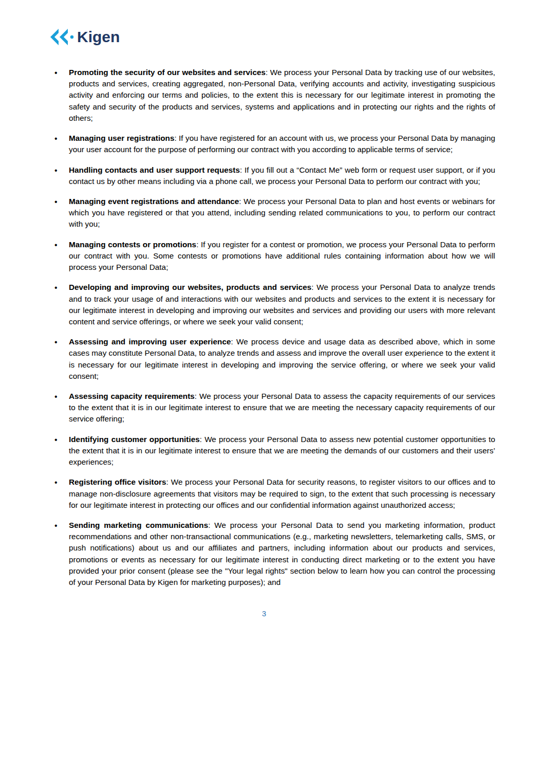Kigen
Promoting the security of our websites and services: We process your Personal Data by tracking use of our websites, products and services, creating aggregated, non-Personal Data, verifying accounts and activity, investigating suspicious activity and enforcing our terms and policies, to the extent this is necessary for our legitimate interest in promoting the safety and security of the products and services, systems and applications and in protecting our rights and the rights of others;
Managing user registrations: If you have registered for an account with us, we process your Personal Data by managing your user account for the purpose of performing our contract with you according to applicable terms of service;
Handling contacts and user support requests: If you fill out a “Contact Me” web form or request user support, or if you contact us by other means including via a phone call, we process your Personal Data to perform our contract with you;
Managing event registrations and attendance: We process your Personal Data to plan and host events or webinars for which you have registered or that you attend, including sending related communications to you, to perform our contract with you;
Managing contests or promotions: If you register for a contest or promotion, we process your Personal Data to perform our contract with you. Some contests or promotions have additional rules containing information about how we will process your Personal Data;
Developing and improving our websites, products and services: We process your Personal Data to analyze trends and to track your usage of and interactions with our websites and products and services to the extent it is necessary for our legitimate interest in developing and improving our websites and services and providing our users with more relevant content and service offerings, or where we seek your valid consent;
Assessing and improving user experience: We process device and usage data as described above, which in some cases may constitute Personal Data, to analyze trends and assess and improve the overall user experience to the extent it is necessary for our legitimate interest in developing and improving the service offering, or where we seek your valid consent;
Assessing capacity requirements: We process your Personal Data to assess the capacity requirements of our services to the extent that it is in our legitimate interest to ensure that we are meeting the necessary capacity requirements of our service offering;
Identifying customer opportunities: We process your Personal Data to assess new potential customer opportunities to the extent that it is in our legitimate interest to ensure that we are meeting the demands of our customers and their users’ experiences;
Registering office visitors: We process your Personal Data for security reasons, to register visitors to our offices and to manage non-disclosure agreements that visitors may be required to sign, to the extent that such processing is necessary for our legitimate interest in protecting our offices and our confidential information against unauthorized access;
Sending marketing communications: We process your Personal Data to send you marketing information, product recommendations and other non-transactional communications (e.g., marketing newsletters, telemarketing calls, SMS, or push notifications) about us and our affiliates and partners, including information about our products and services, promotions or events as necessary for our legitimate interest in conducting direct marketing or to the extent you have provided your prior consent (please see the "Your legal rights" section below to learn how you can control the processing of your Personal Data by Kigen for marketing purposes); and
3